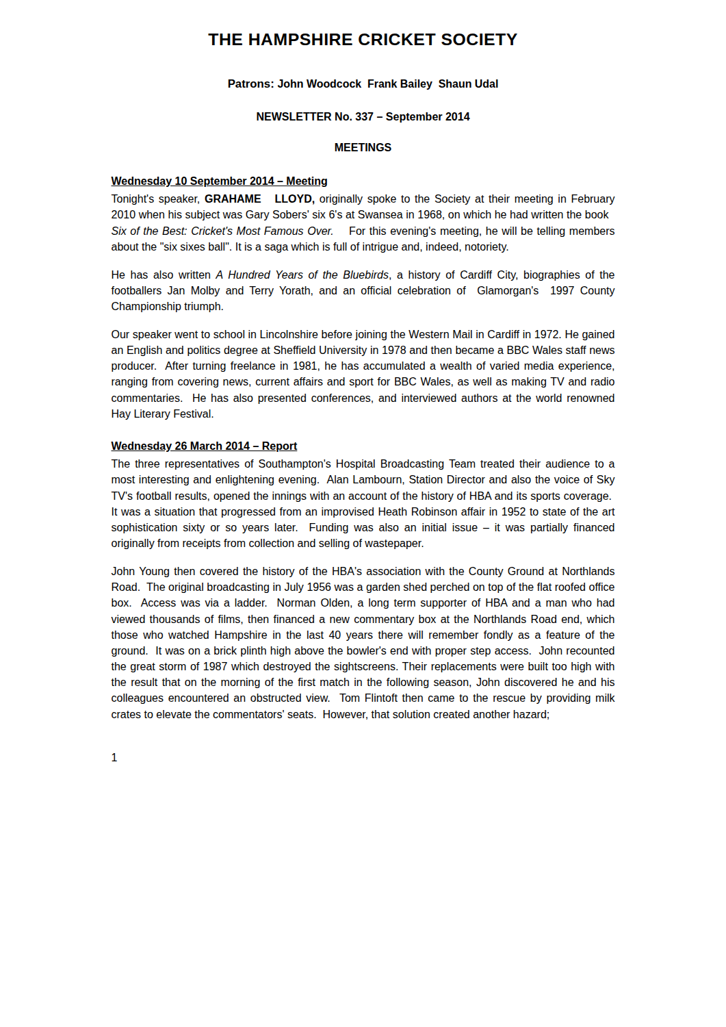THE HAMPSHIRE CRICKET SOCIETY
Patrons: John Woodcock Frank Bailey Shaun Udal
NEWSLETTER No. 337 – September 2014
MEETINGS
Wednesday 10 September 2014 – Meeting
Tonight's speaker, GRAHAME LLOYD, originally spoke to the Society at their meeting in February 2010 when his subject was Gary Sobers' six 6's at Swansea in 1968, on which he had written the book Six of the Best: Cricket's Most Famous Over. For this evening's meeting, he will be telling members about the "six sixes ball". It is a saga which is full of intrigue and, indeed, notoriety.
He has also written A Hundred Years of the Bluebirds, a history of Cardiff City, biographies of the footballers Jan Molby and Terry Yorath, and an official celebration of Glamorgan's 1997 County Championship triumph.
Our speaker went to school in Lincolnshire before joining the Western Mail in Cardiff in 1972. He gained an English and politics degree at Sheffield University in 1978 and then became a BBC Wales staff news producer. After turning freelance in 1981, he has accumulated a wealth of varied media experience, ranging from covering news, current affairs and sport for BBC Wales, as well as making TV and radio commentaries. He has also presented conferences, and interviewed authors at the world renowned Hay Literary Festival.
Wednesday 26 March 2014 – Report
The three representatives of Southampton's Hospital Broadcasting Team treated their audience to a most interesting and enlightening evening. Alan Lambourn, Station Director and also the voice of Sky TV's football results, opened the innings with an account of the history of HBA and its sports coverage. It was a situation that progressed from an improvised Heath Robinson affair in 1952 to state of the art sophistication sixty or so years later. Funding was also an initial issue – it was partially financed originally from receipts from collection and selling of wastepaper.
John Young then covered the history of the HBA's association with the County Ground at Northlands Road. The original broadcasting in July 1956 was a garden shed perched on top of the flat roofed office box. Access was via a ladder. Norman Olden, a long term supporter of HBA and a man who had viewed thousands of films, then financed a new commentary box at the Northlands Road end, which those who watched Hampshire in the last 40 years there will remember fondly as a feature of the ground. It was on a brick plinth high above the bowler's end with proper step access. John recounted the great storm of 1987 which destroyed the sightscreens. Their replacements were built too high with the result that on the morning of the first match in the following season, John discovered he and his colleagues encountered an obstructed view. Tom Flintoft then came to the rescue by providing milk crates to elevate the commentators' seats. However, that solution created another hazard;
1